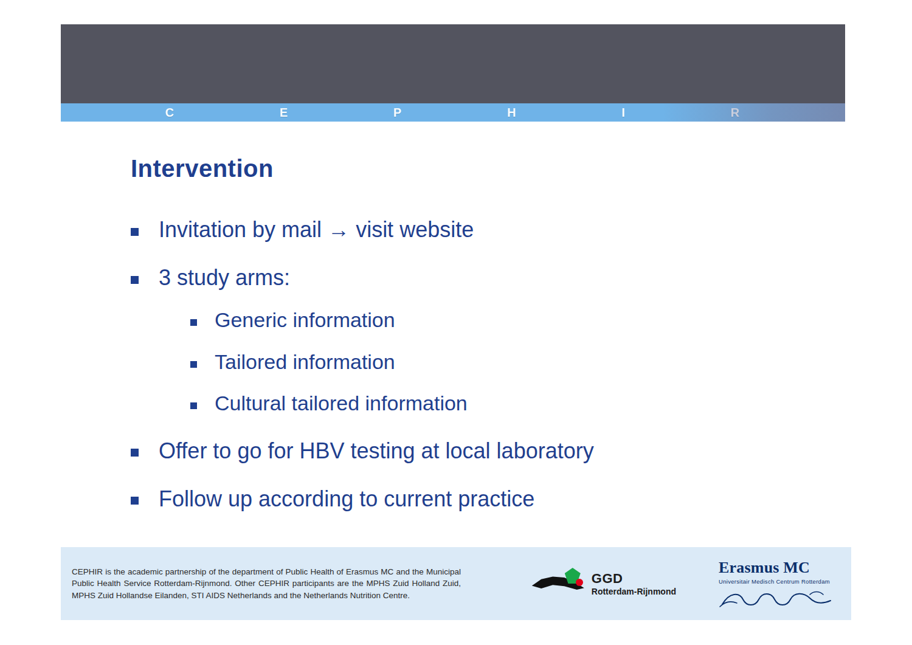CEPHIR
Intervention
Invitation by mail → visit website
3 study arms:
Generic information
Tailored information
Cultural tailored information
Offer to go for HBV testing at local laboratory
Follow up according to current practice
CEPHIR is the academic partnership of the department of Public Health of Erasmus MC and the Municipal Public Health Service Rotterdam-Rijnmond. Other CEPHIR participants are the MPHS Zuid Holland Zuid, MPHS Zuid Hollandse Eilanden, STI AIDS Netherlands and the Netherlands Nutrition Centre.
GGD
Rotterdam-Rijnmond
Erasmus MC
Universitair Medisch Centrum Rotterdam